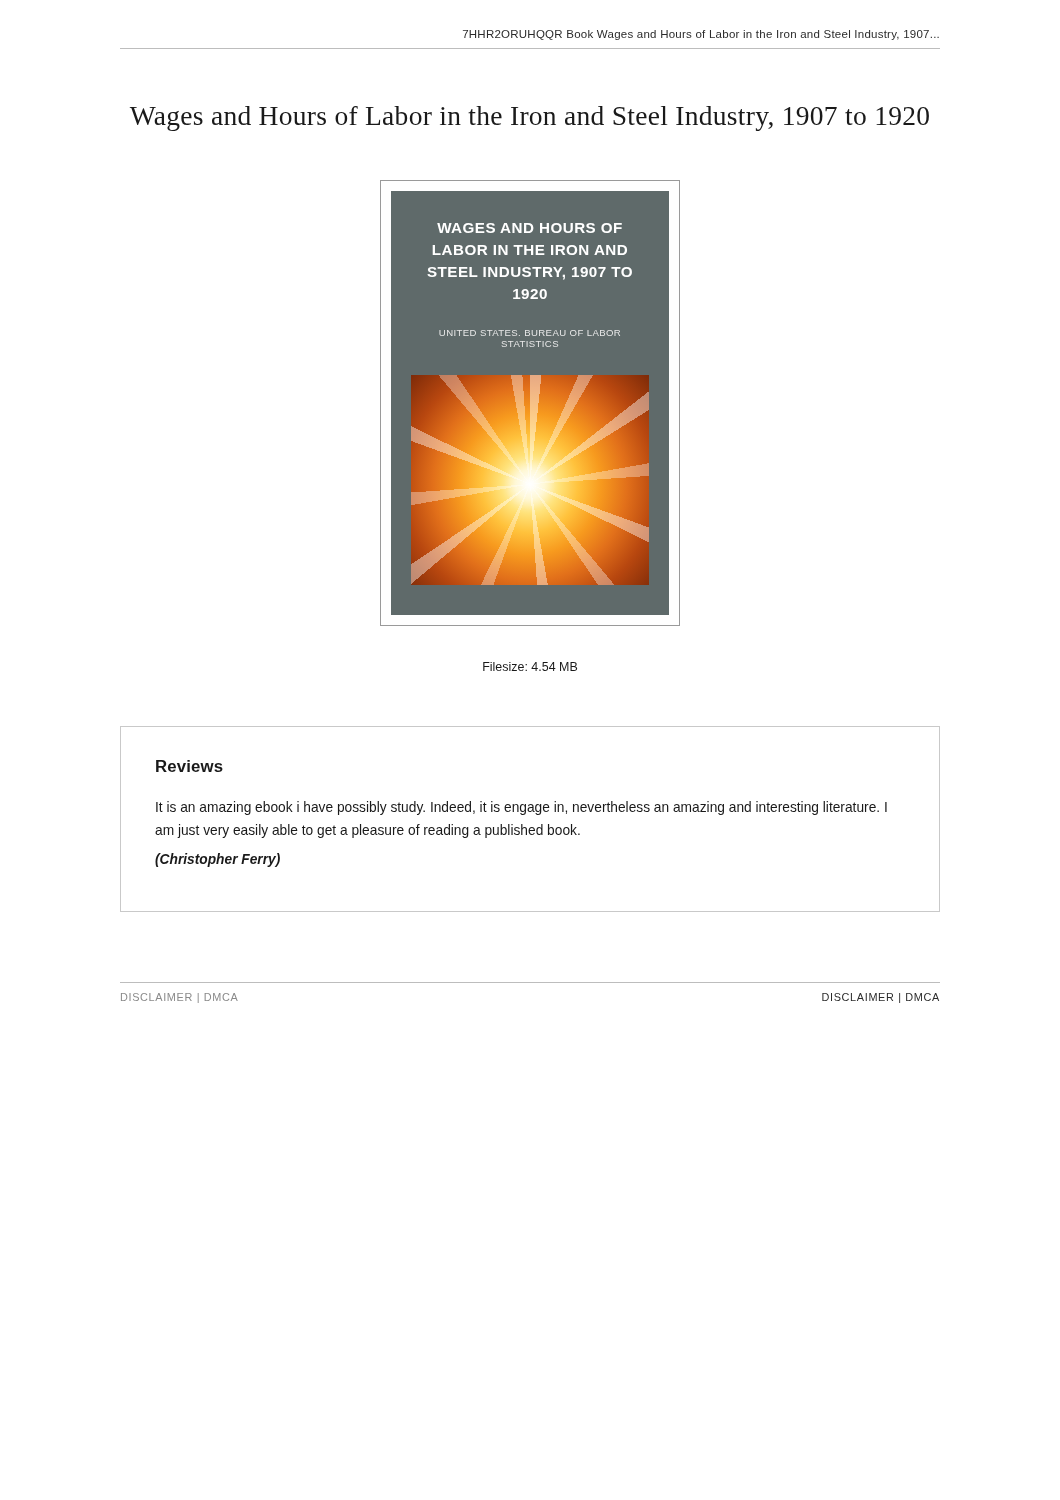7HHR2ORUHQQR Book Wages and Hours of Labor in the Iron and Steel Industry, 1907...
Wages and Hours of Labor in the Iron and Steel Industry, 1907 to 1920
Wages and Hours of Labor in the Iron and Steel Industry, 1907 to 1920
United States. Bureau of Labor Statistics
Filesize: 4.54 MB
Reviews
It is an amazing ebook i have possibly study. Indeed, it is engage in, nevertheless an amazing and interesting literature. I am just very easily able to get a pleasure of reading a published book.
(Christopher Ferry)
Disclaimer | DMCA
Disclaimer | DMCA